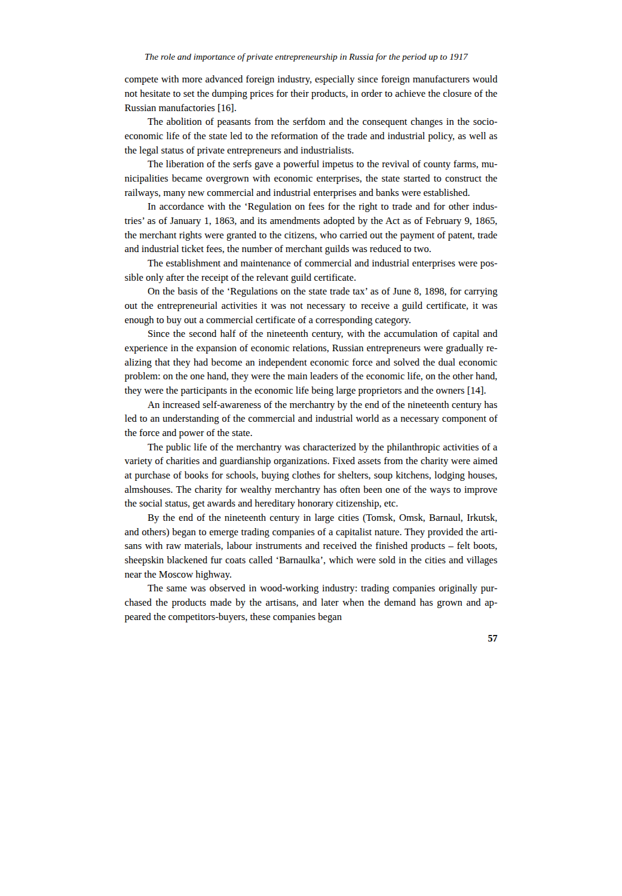The role and importance of private entrepreneurship in Russia for the period up to 1917
compete with more advanced foreign industry, especially since foreign manufacturers would not hesitate to set the dumping prices for their products, in order to achieve the closure of the Russian manufactories [16].
The abolition of peasants from the serfdom and the consequent changes in the socio-economic life of the state led to the reformation of the trade and industrial policy, as well as the legal status of private entrepreneurs and industrialists.
The liberation of the serfs gave a powerful impetus to the revival of county farms, municipalities became overgrown with economic enterprises, the state started to construct the railways, many new commercial and industrial enterprises and banks were established.
In accordance with the ‘Regulation on fees for the right to trade and for other industries’ as of January 1, 1863, and its amendments adopted by the Act as of February 9, 1865, the merchant rights were granted to the citizens, who carried out the payment of patent, trade and industrial ticket fees, the number of merchant guilds was reduced to two.
The establishment and maintenance of commercial and industrial enterprises were possible only after the receipt of the relevant guild certificate.
On the basis of the ‘Regulations on the state trade tax’ as of June 8, 1898, for carrying out the entrepreneurial activities it was not necessary to receive a guild certificate, it was enough to buy out a commercial certificate of a corresponding category.
Since the second half of the nineteenth century, with the accumulation of capital and experience in the expansion of economic relations, Russian entrepreneurs were gradually realizing that they had become an independent economic force and solved the dual economic problem: on the one hand, they were the main leaders of the economic life, on the other hand, they were the participants in the economic life being large proprietors and the owners [14].
An increased self-awareness of the merchantry by the end of the nineteenth century has led to an understanding of the commercial and industrial world as a necessary component of the force and power of the state.
The public life of the merchantry was characterized by the philanthropic activities of a variety of charities and guardianship organizations. Fixed assets from the charity were aimed at purchase of books for schools, buying clothes for shelters, soup kitchens, lodging houses, almshouses. The charity for wealthy merchantry has often been one of the ways to improve the social status, get awards and hereditary honorary citizenship, etc.
By the end of the nineteenth century in large cities (Tomsk, Omsk, Barnaul, Irkutsk, and others) began to emerge trading companies of a capitalist nature. They provided the artisans with raw materials, labour instruments and received the finished products – felt boots, sheepskin blackened fur coats called ‘Barnaulka’, which were sold in the cities and villages near the Moscow highway.
The same was observed in wood-working industry: trading companies originally purchased the products made by the artisans, and later when the demand has grown and appeared the competitors-buyers, these companies began
57